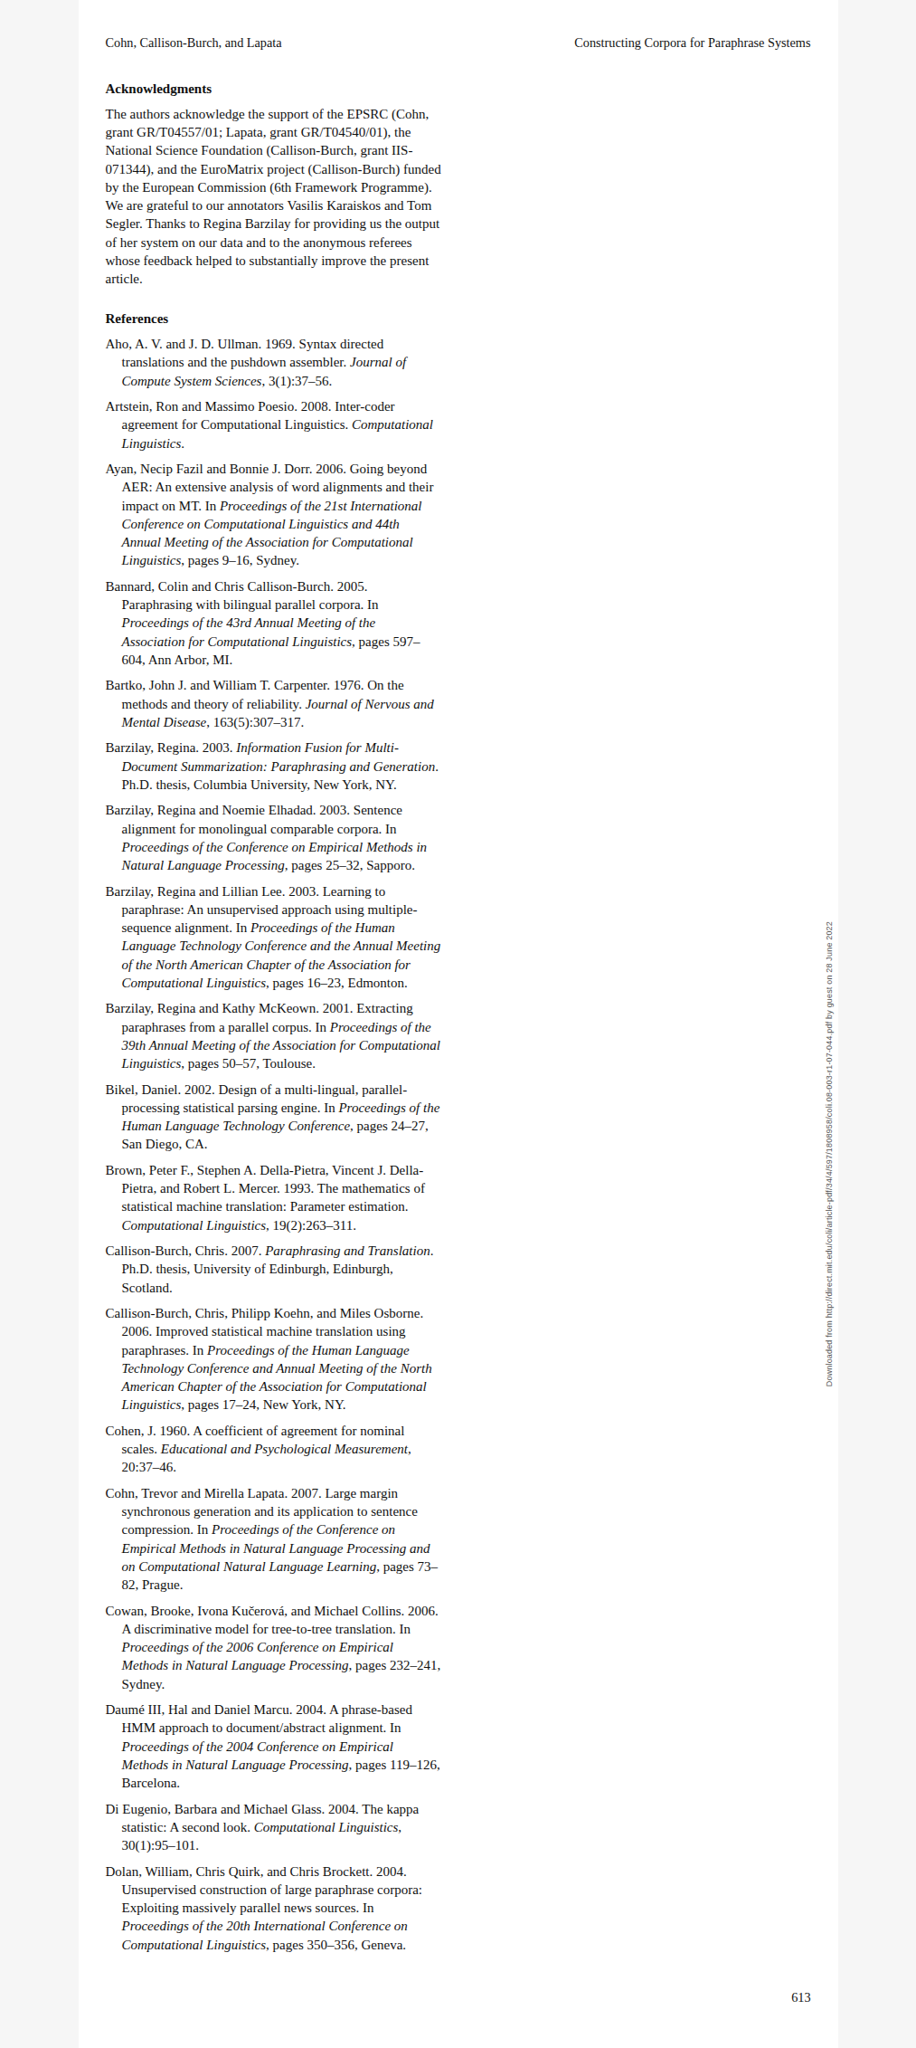Cohn, Callison-Burch, and Lapata
Constructing Corpora for Paraphrase Systems
Downloaded from http://direct.mit.edu/coli/article-pdf/34/4/597/1808958/coli.08-003-r1-07-044.pdf by guest on 28 June 2022
Acknowledgments
The authors acknowledge the support of the EPSRC (Cohn, grant GR/T04557/01; Lapata, grant GR/T04540/01), the National Science Foundation (Callison-Burch, grant IIS-071344), and the EuroMatrix project (Callison-Burch) funded by the European Commission (6th Framework Programme). We are grateful to our annotators Vasilis Karaiskos and Tom Segler. Thanks to Regina Barzilay for providing us the output of her system on our data and to the anonymous referees whose feedback helped to substantially improve the present article.
References
Aho, A. V. and J. D. Ullman. 1969. Syntax directed translations and the pushdown assembler. Journal of Compute System Sciences, 3(1):37–56.
Artstein, Ron and Massimo Poesio. 2008. Inter-coder agreement for Computational Linguistics. Computational Linguistics.
Ayan, Necip Fazil and Bonnie J. Dorr. 2006. Going beyond AER: An extensive analysis of word alignments and their impact on MT. In Proceedings of the 21st International Conference on Computational Linguistics and 44th Annual Meeting of the Association for Computational Linguistics, pages 9–16, Sydney.
Bannard, Colin and Chris Callison-Burch. 2005. Paraphrasing with bilingual parallel corpora. In Proceedings of the 43rd Annual Meeting of the Association for Computational Linguistics, pages 597–604, Ann Arbor, MI.
Bartko, John J. and William T. Carpenter. 1976. On the methods and theory of reliability. Journal of Nervous and Mental Disease, 163(5):307–317.
Barzilay, Regina. 2003. Information Fusion for Multi-Document Summarization: Paraphrasing and Generation. Ph.D. thesis, Columbia University, New York, NY.
Barzilay, Regina and Noemie Elhadad. 2003. Sentence alignment for monolingual comparable corpora. In Proceedings of the Conference on Empirical Methods in Natural Language Processing, pages 25–32, Sapporo.
Barzilay, Regina and Lillian Lee. 2003. Learning to paraphrase: An unsupervised approach using multiple-sequence alignment. In Proceedings of the Human Language Technology Conference and the Annual Meeting of the North American Chapter of the Association for Computational Linguistics, pages 16–23, Edmonton.
Barzilay, Regina and Kathy McKeown. 2001. Extracting paraphrases from a parallel corpus. In Proceedings of the 39th Annual Meeting of the Association for Computational Linguistics, pages 50–57, Toulouse.
Bikel, Daniel. 2002. Design of a multi-lingual, parallel-processing statistical parsing engine. In Proceedings of the Human Language Technology Conference, pages 24–27, San Diego, CA.
Brown, Peter F., Stephen A. Della-Pietra, Vincent J. Della-Pietra, and Robert L. Mercer. 1993. The mathematics of statistical machine translation: Parameter estimation. Computational Linguistics, 19(2):263–311.
Callison-Burch, Chris. 2007. Paraphrasing and Translation. Ph.D. thesis, University of Edinburgh, Edinburgh, Scotland.
Callison-Burch, Chris, Philipp Koehn, and Miles Osborne. 2006. Improved statistical machine translation using paraphrases. In Proceedings of the Human Language Technology Conference and Annual Meeting of the North American Chapter of the Association for Computational Linguistics, pages 17–24, New York, NY.
Cohen, J. 1960. A coefficient of agreement for nominal scales. Educational and Psychological Measurement, 20:37–46.
Cohn, Trevor and Mirella Lapata. 2007. Large margin synchronous generation and its application to sentence compression. In Proceedings of the Conference on Empirical Methods in Natural Language Processing and on Computational Natural Language Learning, pages 73–82, Prague.
Cowan, Brooke, Ivona Kučerová, and Michael Collins. 2006. A discriminative model for tree-to-tree translation. In Proceedings of the 2006 Conference on Empirical Methods in Natural Language Processing, pages 232–241, Sydney.
Daumé III, Hal and Daniel Marcu. 2004. A phrase-based HMM approach to document/abstract alignment. In Proceedings of the 2004 Conference on Empirical Methods in Natural Language Processing, pages 119–126, Barcelona.
Di Eugenio, Barbara and Michael Glass. 2004. The kappa statistic: A second look. Computational Linguistics, 30(1):95–101.
Dolan, William, Chris Quirk, and Chris Brockett. 2004. Unsupervised construction of large paraphrase corpora: Exploiting massively parallel news sources. In Proceedings of the 20th International Conference on Computational Linguistics, pages 350–356, Geneva.
613